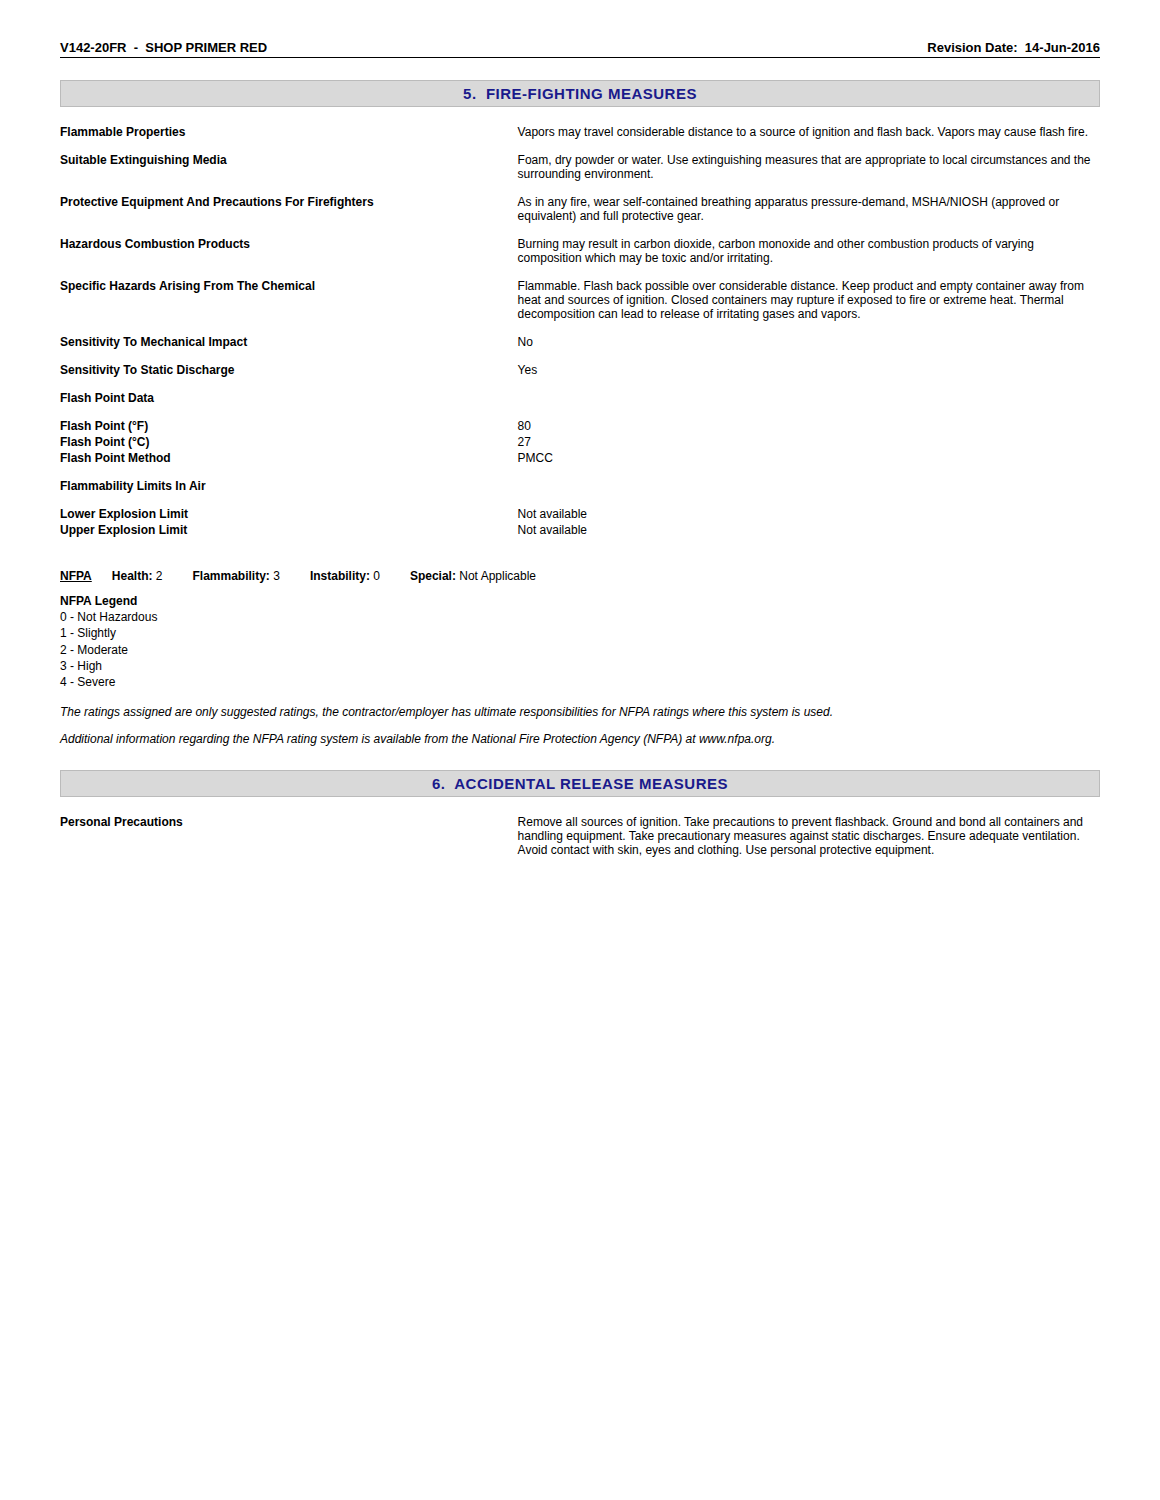V142-20FR - SHOP PRIMER RED Revision Date: 14-Jun-2016
5. FIRE-FIGHTING MEASURES
| Flammable Properties | Vapors may travel considerable distance to a source of ignition and flash back. Vapors may cause flash fire. |
| Suitable Extinguishing Media | Foam, dry powder or water. Use extinguishing measures that are appropriate to local circumstances and the surrounding environment. |
| Protective Equipment And Precautions For Firefighters | As in any fire, wear self-contained breathing apparatus pressure-demand, MSHA/NIOSH (approved or equivalent) and full protective gear. |
| Hazardous Combustion Products | Burning may result in carbon dioxide, carbon monoxide and other combustion products of varying composition which may be toxic and/or irritating. |
| Specific Hazards Arising From The Chemical | Flammable. Flash back possible over considerable distance. Keep product and empty container away from heat and sources of ignition. Closed containers may rupture if exposed to fire or extreme heat. Thermal decomposition can lead to release of irritating gases and vapors. |
| Sensitivity To Mechanical Impact | No |
| Sensitivity To Static Discharge | Yes |
| Flash Point Data | |
| Flash Point (°F) | 80 |
| Flash Point (°C) | 27 |
| Flash Point Method | PMCC |
| Flammability Limits In Air | |
| Lower Explosion Limit | Not available |
| Upper Explosion Limit | Not available |
NFPA Health: 2 Flammability: 3 Instability: 0 Special: Not Applicable
NFPA Legend
0 - Not Hazardous
1 - Slightly
2 - Moderate
3 - High
4 - Severe
The ratings assigned are only suggested ratings, the contractor/employer has ultimate responsibilities for NFPA ratings where this system is used.
Additional information regarding the NFPA rating system is available from the National Fire Protection Agency (NFPA) at www.nfpa.org.
6. ACCIDENTAL RELEASE MEASURES
| Personal Precautions | Remove all sources of ignition. Take precautions to prevent flashback. Ground and bond all containers and handling equipment. Take precautionary measures against static discharges. Ensure adequate ventilation. Avoid contact with skin, eyes and clothing. Use personal protective equipment. |